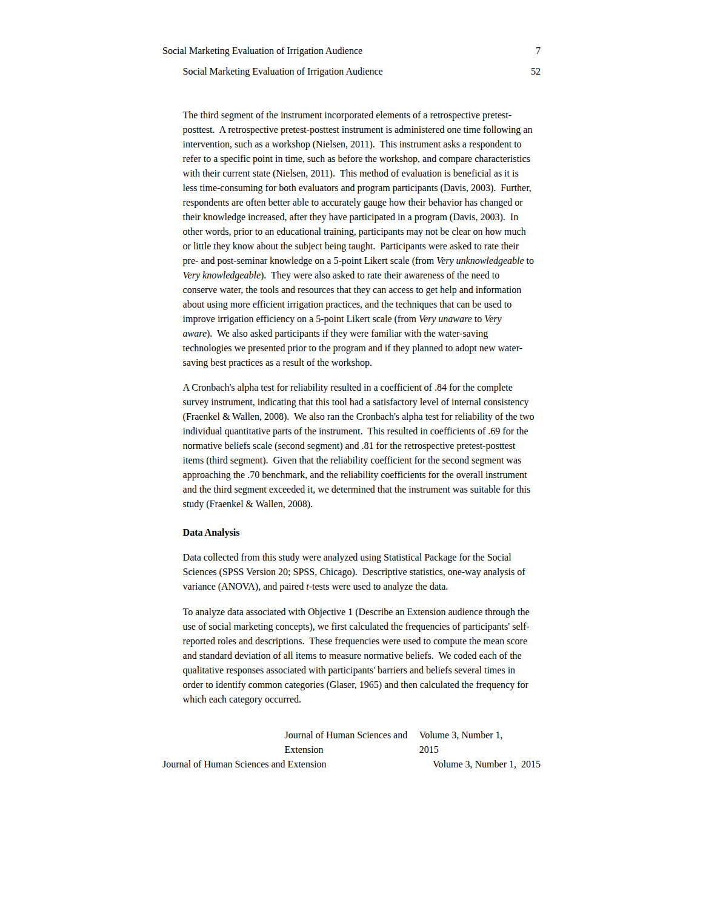Social Marketing Evaluation of Irrigation Audience 7
Social Marketing Evaluation of Irrigation Audience 52
The third segment of the instrument incorporated elements of a retrospective pretest-posttest. A retrospective pretest-posttest instrument is administered one time following an intervention, such as a workshop (Nielsen, 2011). This instrument asks a respondent to refer to a specific point in time, such as before the workshop, and compare characteristics with their current state (Nielsen, 2011). This method of evaluation is beneficial as it is less time-consuming for both evaluators and program participants (Davis, 2003). Further, respondents are often better able to accurately gauge how their behavior has changed or their knowledge increased, after they have participated in a program (Davis, 2003). In other words, prior to an educational training, participants may not be clear on how much or little they know about the subject being taught. Participants were asked to rate their pre- and post-seminar knowledge on a 5-point Likert scale (from Very unknowledgeable to Very knowledgeable). They were also asked to rate their awareness of the need to conserve water, the tools and resources that they can access to get help and information about using more efficient irrigation practices, and the techniques that can be used to improve irrigation efficiency on a 5-point Likert scale (from Very unaware to Very aware). We also asked participants if they were familiar with the water-saving technologies we presented prior to the program and if they planned to adopt new water-saving best practices as a result of the workshop.
A Cronbach's alpha test for reliability resulted in a coefficient of .84 for the complete survey instrument, indicating that this tool had a satisfactory level of internal consistency (Fraenkel & Wallen, 2008). We also ran the Cronbach's alpha test for reliability of the two individual quantitative parts of the instrument. This resulted in coefficients of .69 for the normative beliefs scale (second segment) and .81 for the retrospective pretest-posttest items (third segment). Given that the reliability coefficient for the second segment was approaching the .70 benchmark, and the reliability coefficients for the overall instrument and the third segment exceeded it, we determined that the instrument was suitable for this study (Fraenkel & Wallen, 2008).
Data Analysis
Data collected from this study were analyzed using Statistical Package for the Social Sciences (SPSS Version 20; SPSS, Chicago). Descriptive statistics, one-way analysis of variance (ANOVA), and paired t-tests were used to analyze the data.
To analyze data associated with Objective 1 (Describe an Extension audience through the use of social marketing concepts), we first calculated the frequencies of participants' self-reported roles and descriptions. These frequencies were used to compute the mean score and standard deviation of all items to measure normative beliefs. We coded each of the qualitative responses associated with participants' barriers and beliefs several times in order to identify common categories (Glaser, 1965) and then calculated the frequency for which each category occurred.
Journal of Human Sciences and Extension Volume 3, Number 1, 2015
Journal of Human Sciences and Extension Volume 3, Number 1, 2015